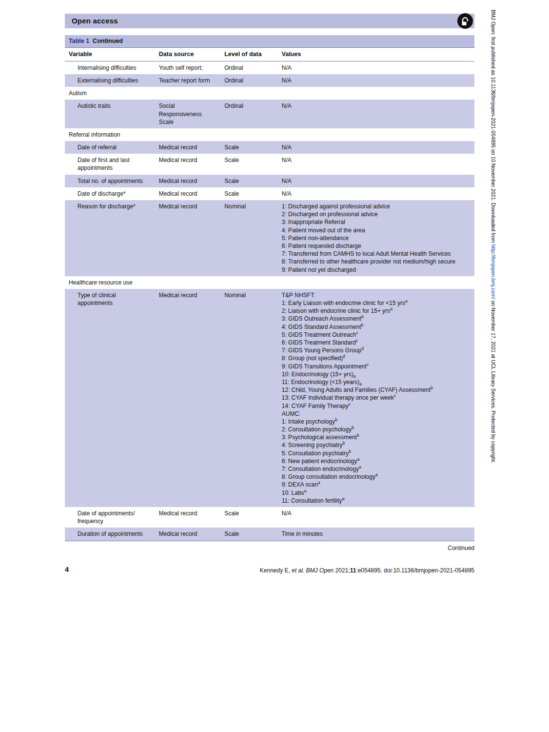Open access
BMJ Open: first published as 10.1136/bmjopen-2021-054895 on 10 November 2021. Downloaded from http://bmjopen.bmj.com/ on November 17, 2021 at UCL Library Services. Protected by copyright.
Table 1 Continued
| Variable | Data source | Level of data | Values |
| --- | --- | --- | --- |
| Internalising difficulties | Youth self report; | Ordinal | N/A |
| Externalising difficulties | Teacher report form | Ordinal | N/A |
| Autism |
| Autistic traits | Social Responsiveness Scale | Ordinal | N/A |
| Referral information |
| Date of referral | Medical record | Scale | N/A |
| Date of first and last appointments | Medical record | Scale | N/A |
| Total no. of appointments | Medical record | Scale | N/A |
| Date of discharge* | Medical record | Scale | N/A |
| Reason for discharge* | Medical record | Nominal | 1: Discharged against professional advice 2: Discharged on professional advice 3: Inappropriate Referral 4: Patient moved out of the area 5: Patient non-attendance 6: Patient requested discharge 7: Transferred from CAMHS to local Adult Mental Health Services 8: Transferred to other healthcare provider not medium/high secure 9: Patient not yet discharged |
| Healthcare resource use |
| Type of clinical appointments | Medical record | Nominal | T&P NHSFT: 1: Early Liaison with endocrine clinic for <15 yrs a 2: Liaison with endocrine clinic for 15+ yrs a 3: GIDS Outreach Assessment b 4: GIDS Standard Assessment b 5: GIDS Treatment Outreach c 6: GIDS Treatment Standard c 7: GIDS Young Persons Group d 8: Group (not specified) d 9: GIDS Transitions Appointment c 10: Endocrinology (15+ yrs) a 11: Endocrinology (<15 years) a 12: Child, Young Adults and Families (CYAF) Assessment b 13: CYAF Individual therapy once per week c 14: CYAF Family Therapy c AUMC: 1: Intake psychology b 2: Consultation psychology b 3: Psychological assessment b 4: Screening psychiatry b 5: Consultation psychiatry b 6: New patient endocrinology a 7: Consultation endocrinology a 8: Group consultation endocrinology a 9: DEXA scan a 10: Labs a 11: Consultation fertility a |
| Date of appointments/ frequency | Medical record | Scale | N/A |
| Duration of appointments | Medical record | Scale | Time in minutes |
Continued
4
Kennedy E, et al. BMJ Open 2021;11:e054895. doi:10.1136/bmjopen-2021-054895